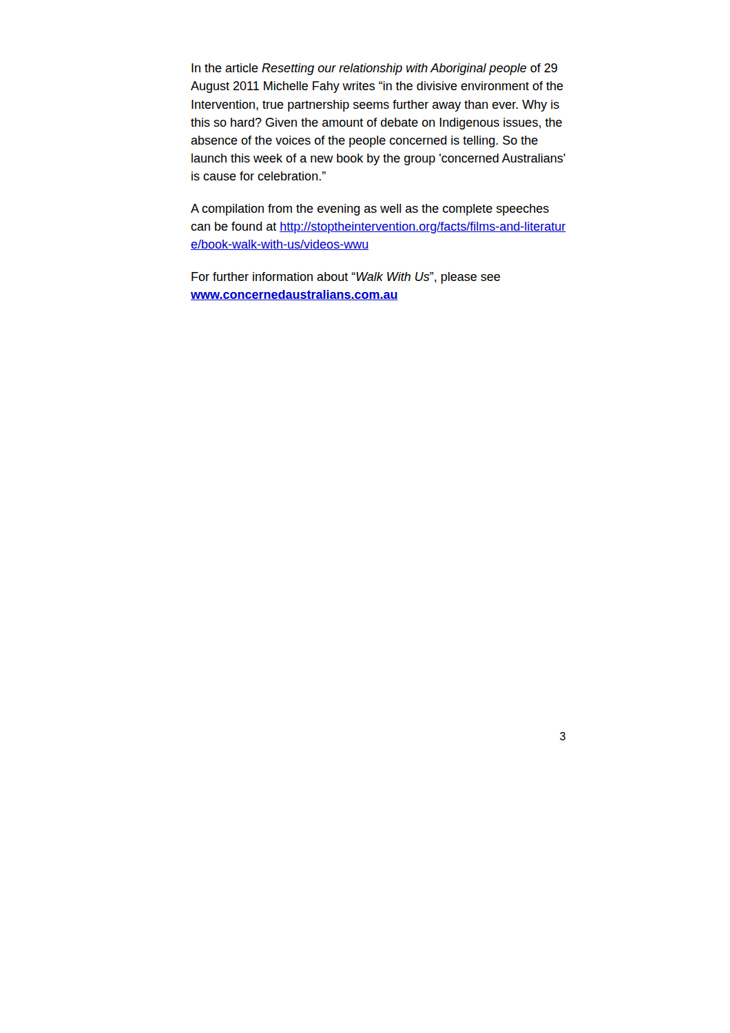In the article Resetting our relationship with Aboriginal people of 29 August 2011 Michelle Fahy writes “in the divisive environment of the Intervention, true partnership seems further away than ever. Why is this so hard? Given the amount of debate on Indigenous issues, the absence of the voices of the people concerned is telling. So the launch this week of a new book by the group 'concerned Australians' is cause for celebration.”
A compilation from the evening as well as the complete speeches can be found at http://stoptheintervention.org/facts/films-and-literature/book-walk-with-us/videos-wwu
For further information about “Walk With Us”, please see
www.concernedaustralians.com.au
3